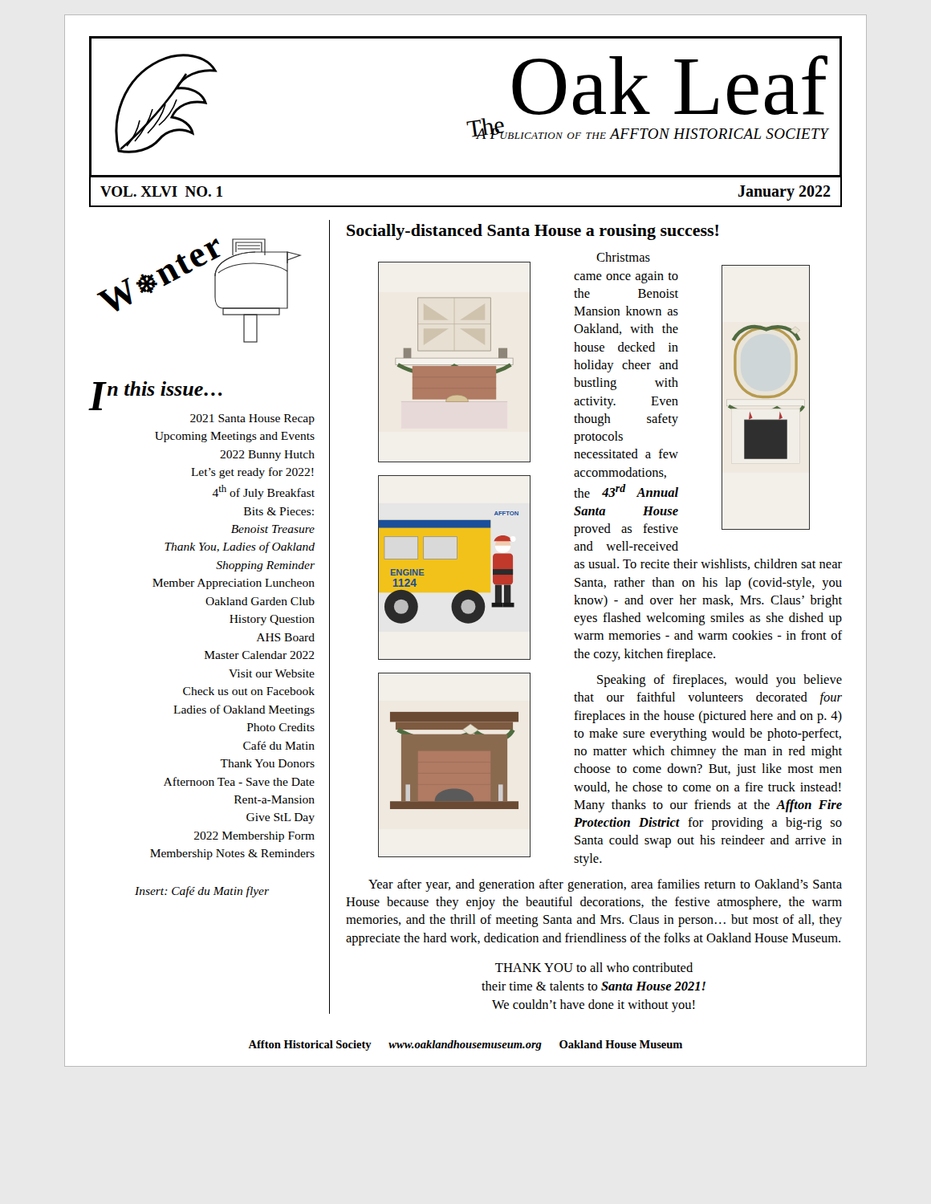The Oak Leaf
A Publication of the AFFTON HISTORICAL SOCIETY
VOL. XLVI NO. 1 January 2022
W❄nter
In this issue…
2021 Santa House Recap
Upcoming Meetings and Events
2022 Bunny Hutch
Let’s get ready for 2022!
4th of July Breakfast
Bits & Pieces:
Benoist Treasure
Thank You, Ladies of Oakland
Shopping Reminder
Member Appreciation Luncheon
Oakland Garden Club
History Question
AHS Board
Master Calendar 2022
Visit our Website
Check us out on Facebook
Ladies of Oakland Meetings
Photo Credits
Café du Matin
Thank You Donors
Afternoon Tea - Save the Date
Rent-a-Mansion
Give StL Day
2022 Membership Form
Membership Notes & Reminders
Insert: Café du Matin flyer
Socially-distanced Santa House a rousing success!
ENGINE 1124 AFFTON
Christmas came once again to the Benoist Mansion known as Oakland, with the house decked in holiday cheer and bustling with activity. Even though safety protocols necessitated a few accommodations, the 43rd Annual Santa House proved as festive and well-received as usual. To recite their wishlists, children sat near Santa, rather than on his lap (covid-style, you know) - and over her mask, Mrs. Claus’ bright eyes flashed welcoming smiles as she dished up warm memories - and warm cookies - in front of the cozy, kitchen fireplace.
Speaking of fireplaces, would you believe that our faithful volunteers decorated four fireplaces in the house (pictured here and on p. 4) to make sure everything would be photo-perfect, no matter which chimney the man in red might choose to come down? But, just like most men would, he chose to come on a fire truck instead! Many thanks to our friends at the Affton Fire Protection District for providing a big-rig so Santa could swap out his reindeer and arrive in style.
Year after year, and generation after generation, area families return to Oakland’s Santa House because they enjoy the beautiful decorations, the festive atmosphere, the warm memories, and the thrill of meeting Santa and Mrs. Claus in person… but most of all, they appreciate the hard work, dedication and friendliness of the folks at Oakland House Museum.
THANK YOU to all who contributed
their time & talents to Santa House 2021!
We couldn’t have done it without you!
Affton Historical Society www.oaklandhousemuseum.org Oakland House Museum